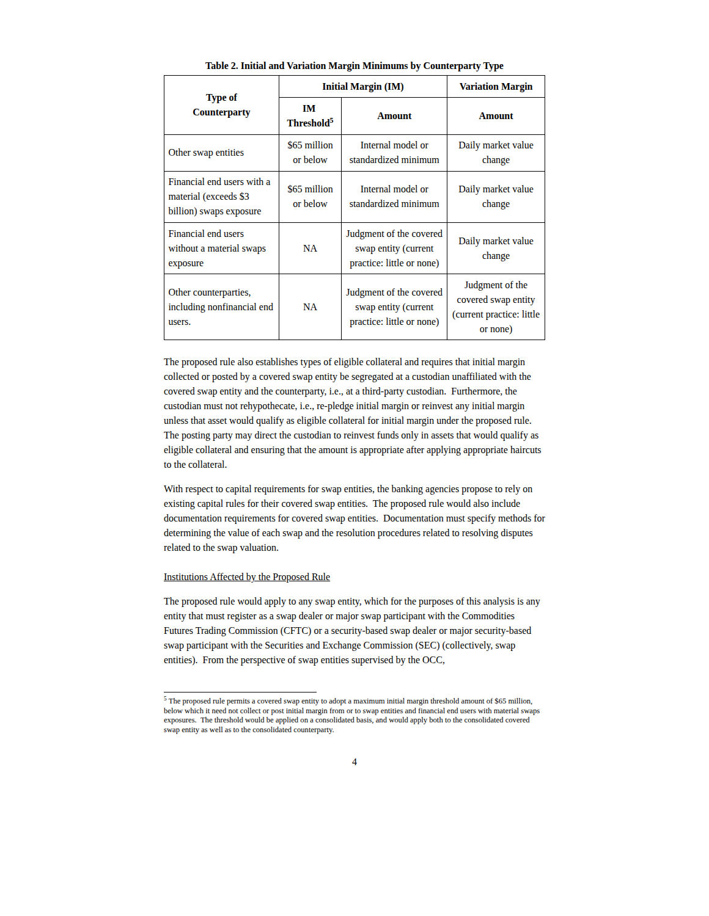Table 2. Initial and Variation Margin Minimums by Counterparty Type
| Type of Counterparty | Initial Margin (IM) | Variation Margin |
| --- | --- | --- |
| IM Threshold 5 | Amount | Amount |
| Other swap entities | $65 million or below | Internal model or standardized minimum | Daily market value change |
| Financial end users with a material (exceeds $3 billion) swaps exposure | $65 million or below | Internal model or standardized minimum | Daily market value change |
| Financial end users without a material swaps exposure | NA | Judgment of the covered swap entity (current practice: little or none) | Daily market value change |
| Other counterparties, including nonfinancial end users. | NA | Judgment of the covered swap entity (current practice: little or none) | Judgment of the covered swap entity (current practice: little or none) |
The proposed rule also establishes types of eligible collateral and requires that initial margin collected or posted by a covered swap entity be segregated at a custodian unaffiliated with the covered swap entity and the counterparty, i.e., at a third-party custodian. Furthermore, the custodian must not rehypothecate, i.e., re-pledge initial margin or reinvest any initial margin unless that asset would qualify as eligible collateral for initial margin under the proposed rule. The posting party may direct the custodian to reinvest funds only in assets that would qualify as eligible collateral and ensuring that the amount is appropriate after applying appropriate haircuts to the collateral.
With respect to capital requirements for swap entities, the banking agencies propose to rely on existing capital rules for their covered swap entities. The proposed rule would also include documentation requirements for covered swap entities. Documentation must specify methods for determining the value of each swap and the resolution procedures related to resolving disputes related to the swap valuation.
Institutions Affected by the Proposed Rule
The proposed rule would apply to any swap entity, which for the purposes of this analysis is any entity that must register as a swap dealer or major swap participant with the Commodities Futures Trading Commission (CFTC) or a security-based swap dealer or major security-based swap participant with the Securities and Exchange Commission (SEC) (collectively, swap entities). From the perspective of swap entities supervised by the OCC,
5 The proposed rule permits a covered swap entity to adopt a maximum initial margin threshold amount of $65 million, below which it need not collect or post initial margin from or to swap entities and financial end users with material swaps exposures. The threshold would be applied on a consolidated basis, and would apply both to the consolidated covered swap entity as well as to the consolidated counterparty.
4